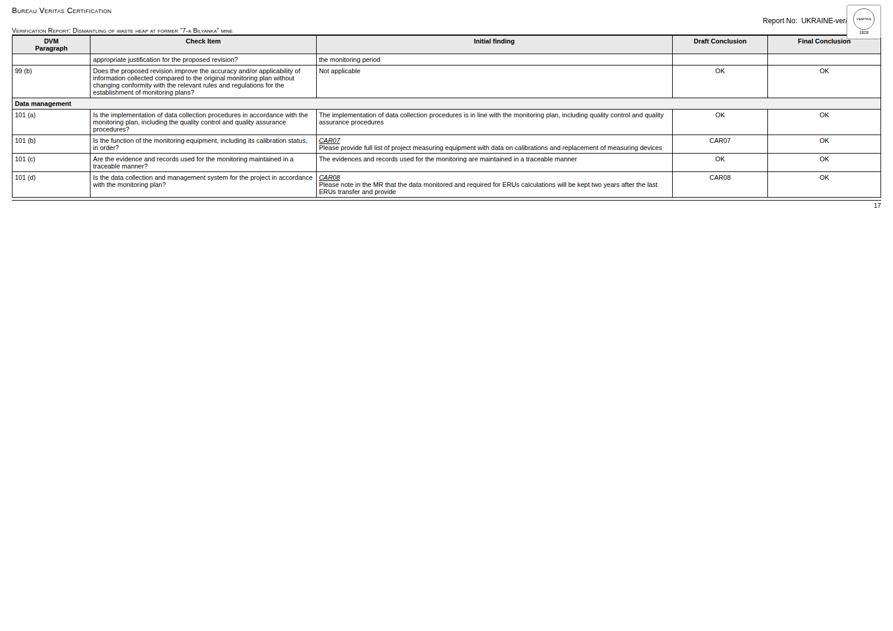VERITAS
1828
Bureau Veritas Certification
Report No: UKRAINE-ver/0762/2012
Verification Report: Dismantling of waste heap at former “7-a Bilyanka” mine
BUREAU
| DVM Paragraph | Check Item | Initial finding | Draft Conclusion | Final Conclusion |
| --- | --- | --- | --- | --- |
| | appropriate justification for the proposed revision? | the monitoring period | | |
| 99 (b) | Does the proposed revision improve the accuracy and/or applicability of information collected compared to the original monitoring plan without changing conformity with the relevant rules and regulations for the establishment of monitoring plans? | Not applicable | OK | OK |
| Data management |
| 101 (a) | Is the implementation of data collection procedures in accordance with the monitoring plan, including the quality control and quality assurance procedures? | The implementation of data collection procedures is in line with the monitoring plan, including quality control and quality assurance procedures | OK | OK |
| 101 (b) | Is the function of the monitoring equipment, including its calibration status, in order? | CAR07 Please provide full list of project measuring equipment with data on calibrations and replacement of measuring devices | CAR07 | OK |
| 101 (c) | Are the evidence and records used for the monitoring maintained in a traceable manner? | The evidences and records used for the monitoring are maintained in a traceable manner | OK | OK |
| 101 (d) | Is the data collection and management system for the project in accordance with the monitoring plan? | CAR08 Please note in the MR that the data monitored and required for ERUs calculations will be kept two years after the last ERUs transfer and provide | CAR08 | OK |
17